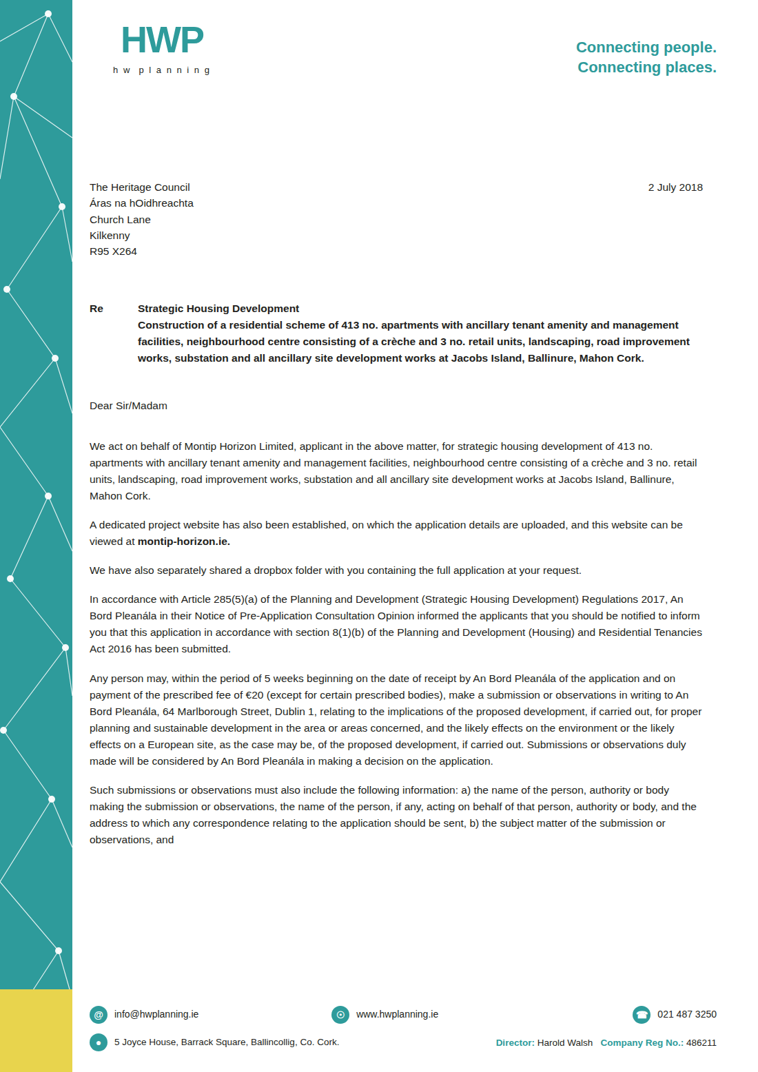HWP
h w p l a n n i n g
Connecting people.
Connecting places.
2 July 2018
The Heritage Council
Áras na hOidhreachta
Church Lane
Kilkenny
R95 X264
Re
Strategic Housing Development
Construction of a residential scheme of 413 no. apartments with ancillary tenant amenity and management facilities, neighbourhood centre consisting of a crèche and 3 no. retail units, landscaping, road improvement works, substation and all ancillary site development works at Jacobs Island, Ballinure, Mahon Cork.
Dear Sir/Madam
We act on behalf of Montip Horizon Limited, applicant in the above matter, for strategic housing development of 413 no. apartments with ancillary tenant amenity and management facilities, neighbourhood centre consisting of a crèche and 3 no. retail units, landscaping, road improvement works, substation and all ancillary site development works at Jacobs Island, Ballinure, Mahon Cork.
A dedicated project website has also been established, on which the application details are uploaded, and this website can be viewed at montip-horizon.ie.
We have also separately shared a dropbox folder with you containing the full application at your request.
In accordance with Article 285(5)(a) of the Planning and Development (Strategic Housing Development) Regulations 2017, An Bord Pleanála in their Notice of Pre-Application Consultation Opinion informed the applicants that you should be notified to inform you that this application in accordance with section 8(1)(b) of the Planning and Development (Housing) and Residential Tenancies Act 2016 has been submitted.
Any person may, within the period of 5 weeks beginning on the date of receipt by An Bord Pleanála of the application and on payment of the prescribed fee of €20 (except for certain prescribed bodies), make a submission or observations in writing to An Bord Pleanála, 64 Marlborough Street, Dublin 1, relating to the implications of the proposed development, if carried out, for proper planning and sustainable development in the area or areas concerned, and the likely effects on the environment or the likely effects on a European site, as the case may be, of the proposed development, if carried out. Submissions or observations duly made will be considered by An Bord Pleanála in making a decision on the application.
Such submissions or observations must also include the following information: a) the name of the person, authority or body making the submission or observations, the name of the person, if any, acting on behalf of that person, authority or body, and the address to which any correspondence relating to the application should be sent, b) the subject matter of the submission or observations, and
@info@hwplanning.ie
☉www.hwplanning.ie
☎021 487 3250
●5 Joyce House, Barrack Square, Ballincollig, Co. Cork.
Director: Harold Walsh Company Reg No.: 486211